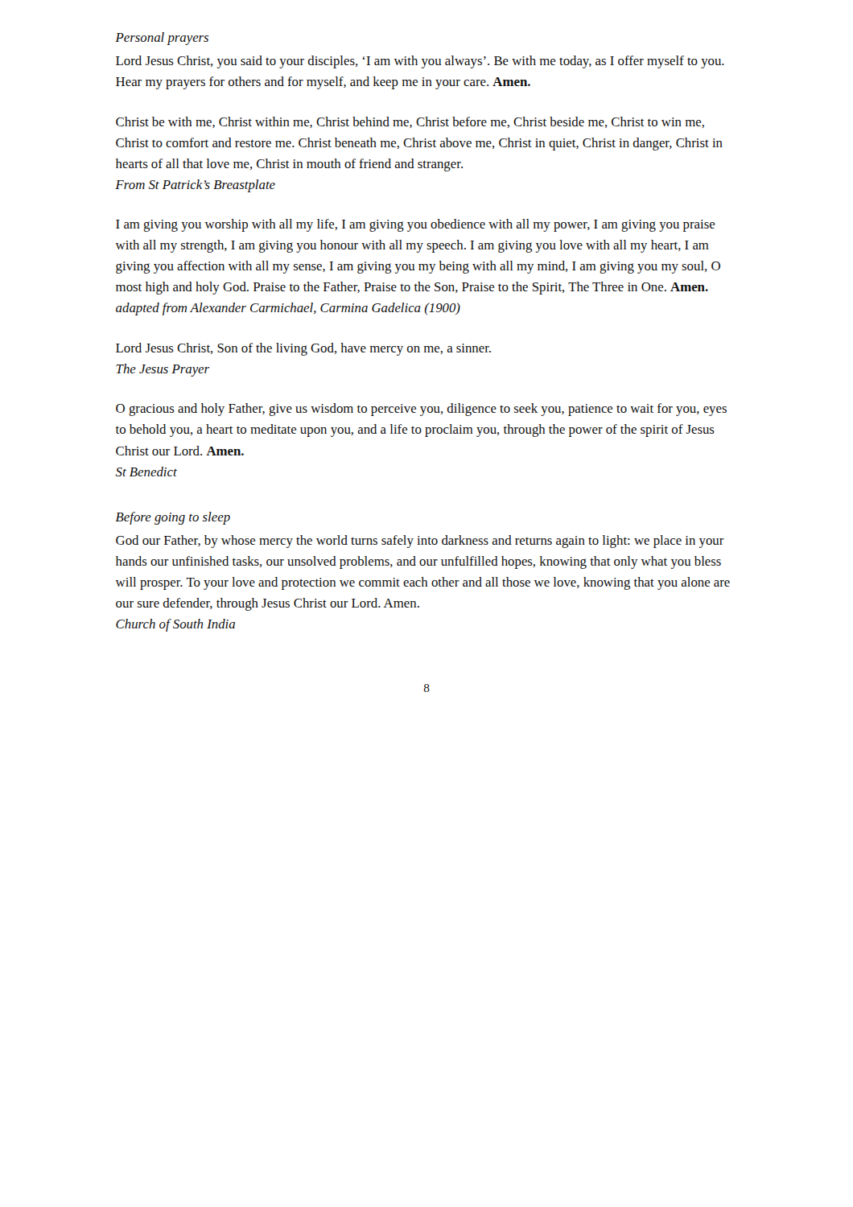Personal prayers
Lord Jesus Christ, you said to your disciples, ‘I am with you always’. Be with me today, as I offer myself to you. Hear my prayers for others and for myself, and keep me in your care. Amen.
Christ be with me, Christ within me, Christ behind me, Christ before me, Christ beside me, Christ to win me, Christ to comfort and restore me. Christ beneath me, Christ above me, Christ in quiet, Christ in danger, Christ in hearts of all that love me, Christ in mouth of friend and stranger.
From St Patrick’s Breastplate
I am giving you worship with all my life, I am giving you obedience with all my power, I am giving you praise with all my strength, I am giving you honour with all my speech. I am giving you love with all my heart, I am giving you affection with all my sense, I am giving you my being with all my mind, I am giving you my soul, O most high and holy God. Praise to the Father, Praise to the Son, Praise to the Spirit, The Three in One. Amen.
adapted from Alexander Carmichael, Carmina Gadelica (1900)
Lord Jesus Christ, Son of the living God, have mercy on me, a sinner.
The Jesus Prayer
O gracious and holy Father, give us wisdom to perceive you, diligence to seek you, patience to wait for you, eyes to behold you, a heart to meditate upon you, and a life to proclaim you, through the power of the spirit of Jesus Christ our Lord. Amen.
St Benedict
Before going to sleep
God our Father, by whose mercy the world turns safely into darkness and returns again to light: we place in your hands our unfinished tasks, our unsolved problems, and our unfulfilled hopes, knowing that only what you bless will prosper. To your love and protection we commit each other and all those we love, knowing that you alone are our sure defender, through Jesus Christ our Lord. Amen.
Church of South India
8